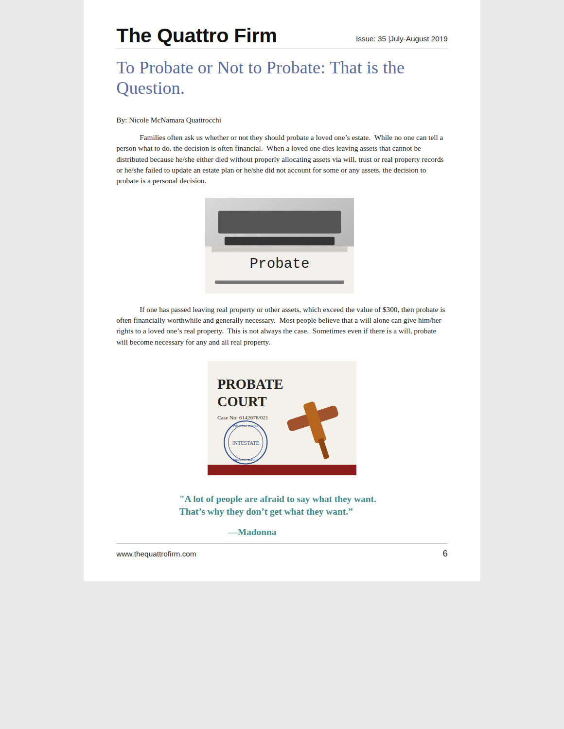The Quattro Firm
Issue: 35 |July-August 2019
To Probate or Not to Probate: That is the Question.
By: Nicole McNamara Quattrocchi
Families often ask us whether or not they should probate a loved one’s estate. While no one can tell a person what to do, the decision is often financial. When a loved one dies leaving assets that cannot be distributed because he/she either died without properly allocating assets via will, trust or real property records or he/she failed to update an estate plan or he/she did not account for some or any assets, the decision to probate is a personal decision.
If one has passed leaving real property or other assets, which exceed the value of $300, then probate is often financially worthwhile and generally necessary. Most people believe that a will alone can give him/her rights to a loved one’s real property. This is not always the case. Sometimes even if there is a will, probate will become necessary for any and all real property.
"A lot of people are afraid to say what they want.
That’s why they don’t get what they want.”
—Madonna
www.thequattrofirm.com 6